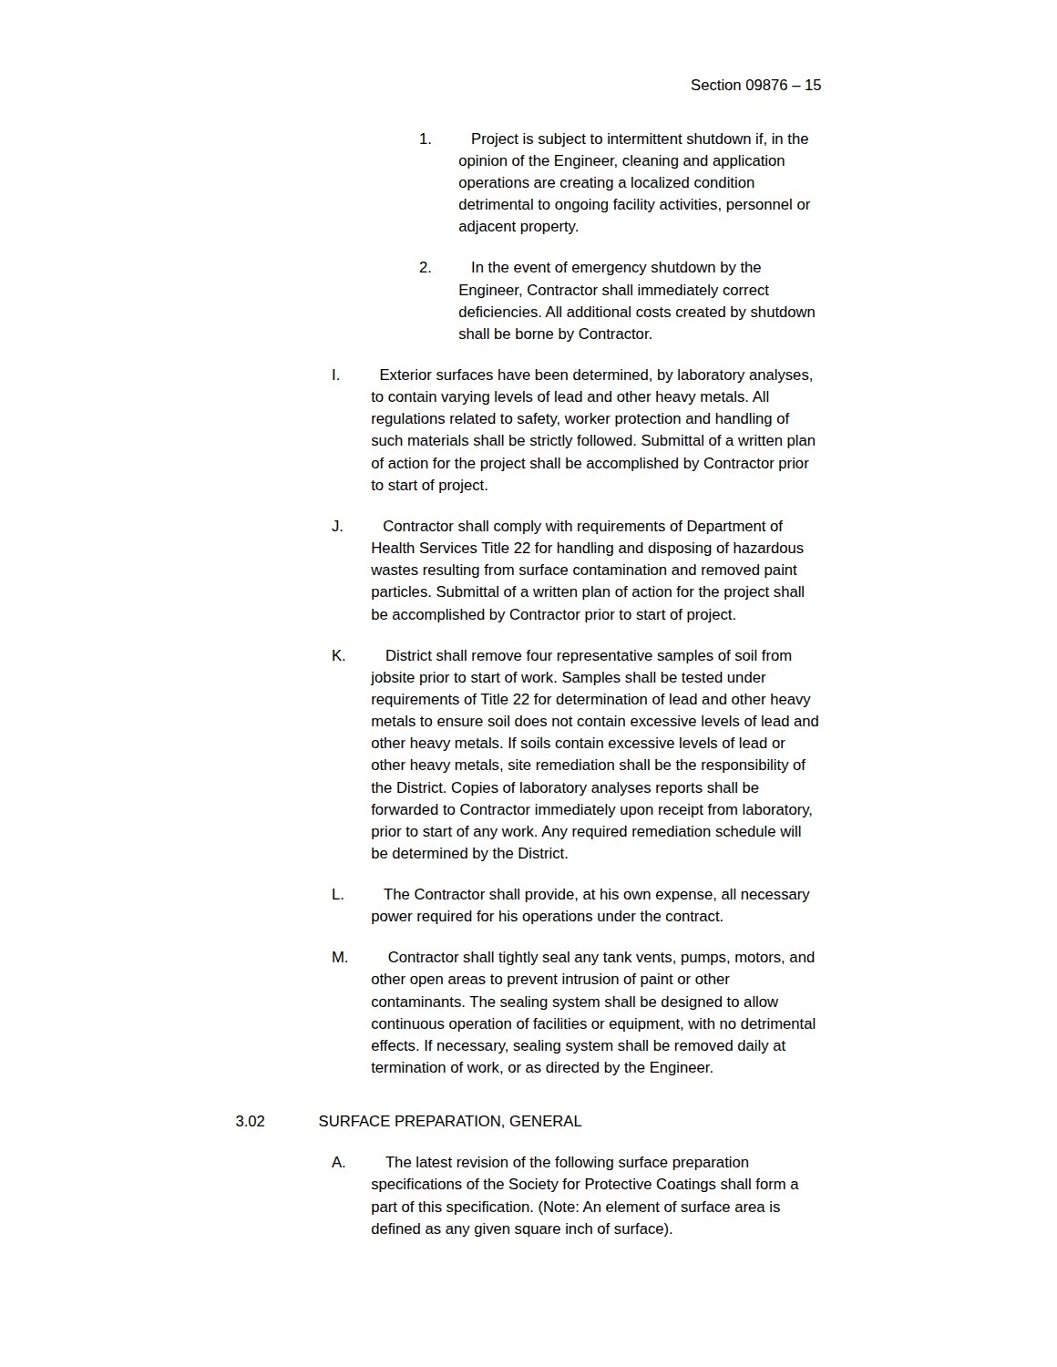Section 09876 – 15
1. Project is subject to intermittent shutdown if, in the opinion of the Engineer, cleaning and application operations are creating a localized condition detrimental to ongoing facility activities, personnel or adjacent property.
2. In the event of emergency shutdown by the Engineer, Contractor shall immediately correct deficiencies. All additional costs created by shutdown shall be borne by Contractor.
I. Exterior surfaces have been determined, by laboratory analyses, to contain varying levels of lead and other heavy metals. All regulations related to safety, worker protection and handling of such materials shall be strictly followed. Submittal of a written plan of action for the project shall be accomplished by Contractor prior to start of project.
J. Contractor shall comply with requirements of Department of Health Services Title 22 for handling and disposing of hazardous wastes resulting from surface contamination and removed paint particles. Submittal of a written plan of action for the project shall be accomplished by Contractor prior to start of project.
K. District shall remove four representative samples of soil from jobsite prior to start of work. Samples shall be tested under requirements of Title 22 for determination of lead and other heavy metals to ensure soil does not contain excessive levels of lead and other heavy metals. If soils contain excessive levels of lead or other heavy metals, site remediation shall be the responsibility of the District. Copies of laboratory analyses reports shall be forwarded to Contractor immediately upon receipt from laboratory, prior to start of any work. Any required remediation schedule will be determined by the District.
L. The Contractor shall provide, at his own expense, all necessary power required for his operations under the contract.
M. Contractor shall tightly seal any tank vents, pumps, motors, and other open areas to prevent intrusion of paint or other contaminants. The sealing system shall be designed to allow continuous operation of facilities or equipment, with no detrimental effects. If necessary, sealing system shall be removed daily at termination of work, or as directed by the Engineer.
3.02 SURFACE PREPARATION, GENERAL
A. The latest revision of the following surface preparation specifications of the Society for Protective Coatings shall form a part of this specification. (Note: An element of surface area is defined as any given square inch of surface).